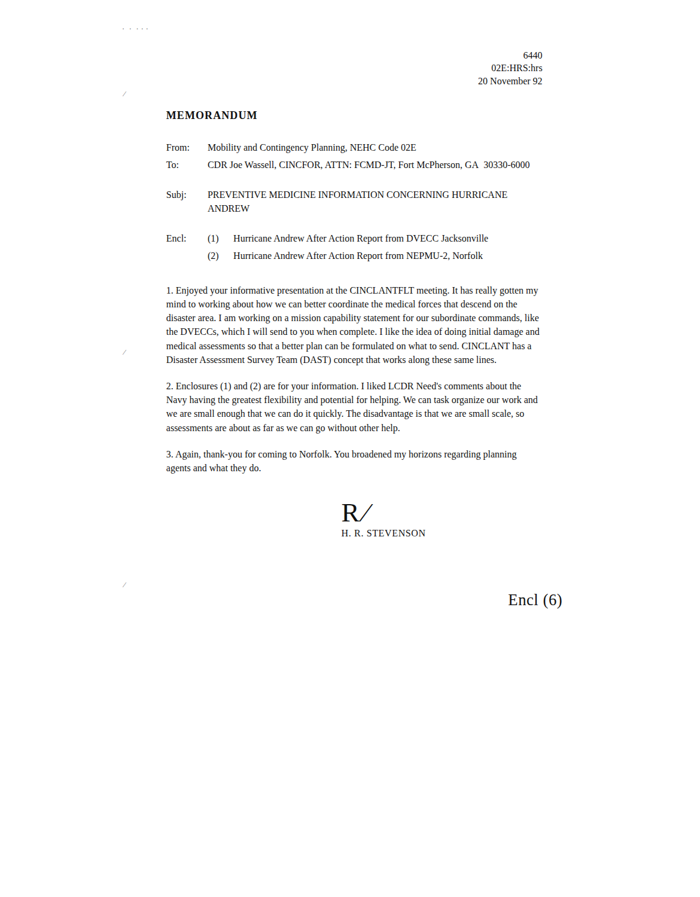· · · · ·
 ⁄
 ⁄
 ⁄
6440
02E:HRS:hrs
20 November 92
Memorandum
| From: | Mobility and Contingency Planning, NEHC Code 02E |
| To: | CDR Joe Wassell, CINCFOR, ATTN: FCMD-JT, Fort McPherson, GA 30330-6000 |
| Subj: | PREVENTIVE MEDICINE INFORMATION CONCERNING HURRICANE ANDREW |
| Encl: | (1) | Hurricane Andrew After Action Report from DVECC Jacksonville |
| | (2) | Hurricane Andrew After Action Report from NEPMU-2, Norfolk |
1. Enjoyed your informative presentation at the CINCLANTFLT meeting. It has really gotten my mind to working about how we can better coordinate the medical forces that descend on the disaster area. I am working on a mission capability statement for our subordinate commands, like the DVECCs, which I will send to you when complete. I like the idea of doing initial damage and medical assessments so that a better plan can be formulated on what to send. CINCLANT has a Disaster Assessment Survey Team (DAST) concept that works along these same lines.
2. Enclosures (1) and (2) are for your information. I liked LCDR Need's comments about the Navy having the greatest flexibility and potential for helping. We can task organize our work and we are small enough that we can do it quickly. The disadvantage is that we are small scale, so assessments are about as far as we can go without other help.
3. Again, thank-you for coming to Norfolk. You broadened my horizons regarding planning agents and what they do.
R ⁄ 
H. R. STEVENSON
Encl (6)